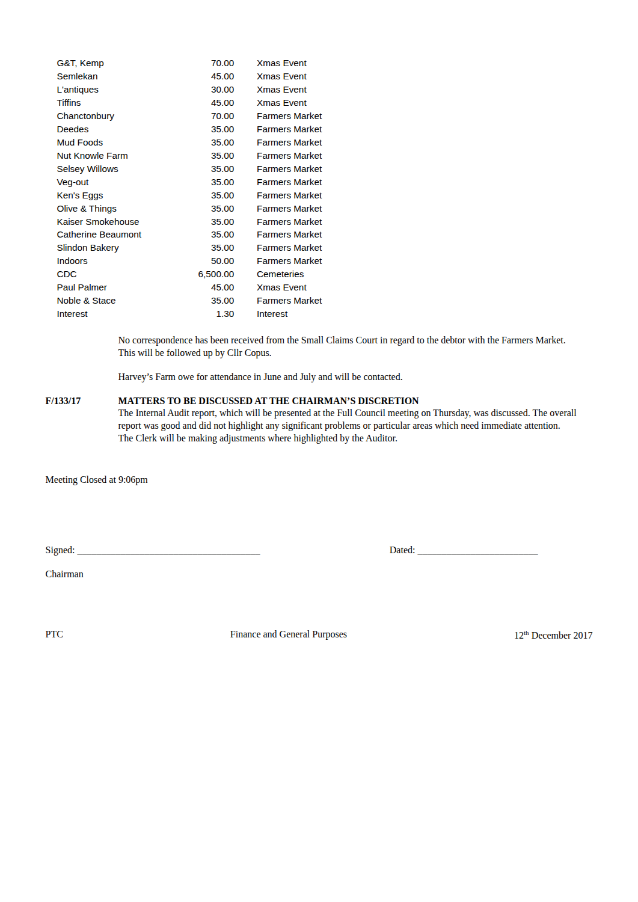| G&T, Kemp | 70.00 | Xmas Event |
| Semlekan | 45.00 | Xmas Event |
| L'antiques | 30.00 | Xmas Event |
| Tiffins | 45.00 | Xmas Event |
| Chanctonbury | 70.00 | Farmers Market |
| Deedes | 35.00 | Farmers Market |
| Mud Foods | 35.00 | Farmers Market |
| Nut Knowle Farm | 35.00 | Farmers Market |
| Selsey Willows | 35.00 | Farmers Market |
| Veg-out | 35.00 | Farmers Market |
| Ken's Eggs | 35.00 | Farmers Market |
| Olive & Things | 35.00 | Farmers Market |
| Kaiser Smokehouse | 35.00 | Farmers Market |
| Catherine Beaumont | 35.00 | Farmers Market |
| Slindon Bakery | 35.00 | Farmers Market |
| Indoors | 50.00 | Farmers Market |
| CDC | 6,500.00 | Cemeteries |
| Paul Palmer | 45.00 | Xmas Event |
| Noble & Stace | 35.00 | Farmers Market |
| Interest | 1.30 | Interest |
No correspondence has been received from the Small Claims Court in regard to the debtor with the Farmers Market. This will be followed up by Cllr Copus.
Harvey’s Farm owe for attendance in June and July and will be contacted.
F/133/17
MATTERS TO BE DISCUSSED AT THE CHAIRMAN’S DISCRETION
The Internal Audit report, which will be presented at the Full Council meeting on Thursday, was discussed. The overall report was good and did not highlight any significant problems or particular areas which need immediate attention.
The Clerk will be making adjustments where highlighted by the Auditor.
Meeting Closed at 9:06pm
Signed: ______________________________________ Dated: _________________________
Chairman
PTC Finance and General Purposes 12th December 2017